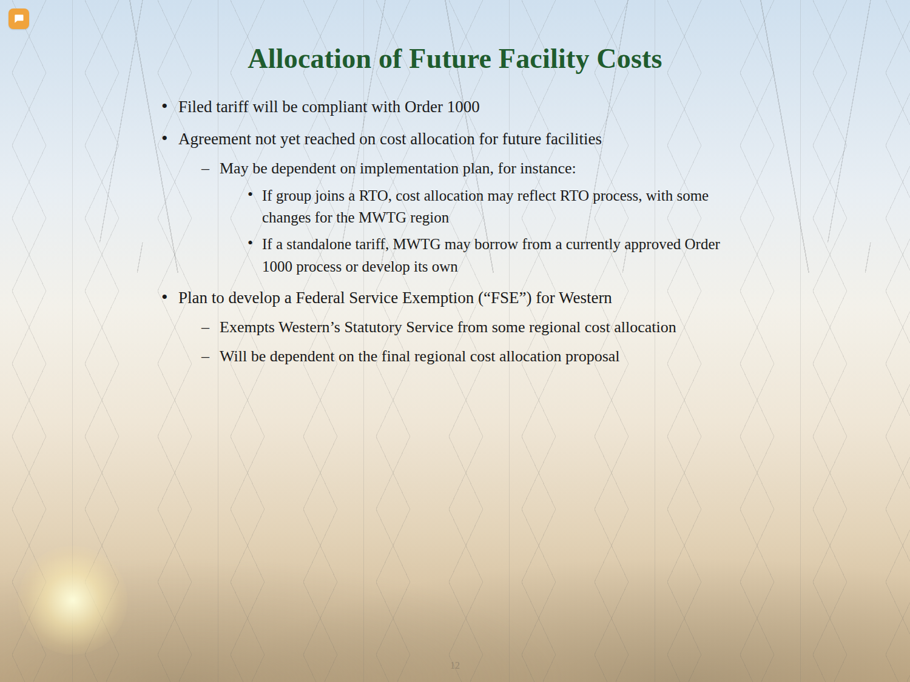Allocation of Future Facility Costs
Filed tariff will be compliant with Order 1000
Agreement not yet reached on cost allocation for future facilities
May be dependent on implementation plan, for instance:
If group joins a RTO, cost allocation may reflect RTO process, with some changes for the MWTG region
If a standalone tariff, MWTG may borrow from a currently approved Order 1000 process or develop its own
Plan to develop a Federal Service Exemption (“FSE”) for Western
Exempts Western’s Statutory Service from some regional cost allocation
Will be dependent on the final regional cost allocation proposal
12